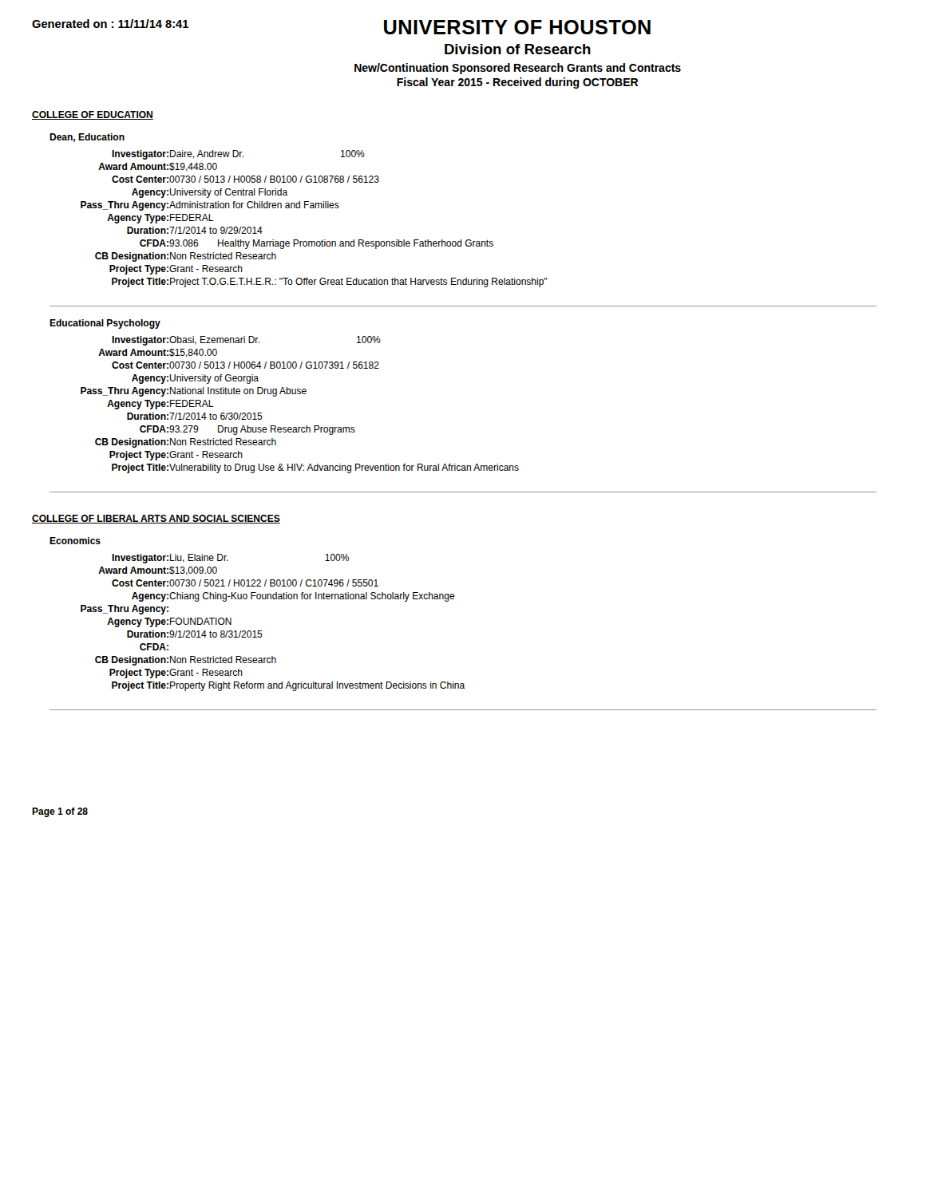Generated on : 11/11/14 8:41
UNIVERSITY OF HOUSTON
Division of Research
New/Continuation Sponsored Research Grants and Contracts
Fiscal Year 2015 - Received during OCTOBER
COLLEGE OF EDUCATION
Dean, Education
| Investigator: | Daire, Andrew Dr. 100% |
| Award Amount: | $19,448.00 |
| Cost Center: | 00730 / 5013 / H0058 / B0100 / G108768 / 56123 |
| Agency: | University of Central Florida |
| Pass_Thru Agency: | Administration for Children and Families |
| Agency Type: | FEDERAL |
| Duration: | 7/1/2014 to 9/29/2014 |
| CFDA: | 93.086 Healthy Marriage Promotion and Responsible Fatherhood Grants |
| CB Designation: | Non Restricted Research |
| Project Type: | Grant - Research |
| Project Title: | Project T.O.G.E.T.H.E.R.: "To Offer Great Education that Harvests Enduring Relationship" |
Educational Psychology
| Investigator: | Obasi, Ezemenari Dr. 100% |
| Award Amount: | $15,840.00 |
| Cost Center: | 00730 / 5013 / H0064 / B0100 / G107391 / 56182 |
| Agency: | University of Georgia |
| Pass_Thru Agency: | National Institute on Drug Abuse |
| Agency Type: | FEDERAL |
| Duration: | 7/1/2014 to 6/30/2015 |
| CFDA: | 93.279 Drug Abuse Research Programs |
| CB Designation: | Non Restricted Research |
| Project Type: | Grant - Research |
| Project Title: | Vulnerability to Drug Use & HIV: Advancing Prevention for Rural African Americans |
COLLEGE OF LIBERAL ARTS AND SOCIAL SCIENCES
Economics
| Investigator: | Liu, Elaine Dr. 100% |
| Award Amount: | $13,009.00 |
| Cost Center: | 00730 / 5021 / H0122 / B0100 / C107496 / 55501 |
| Agency: | Chiang Ching-Kuo Foundation for International Scholarly Exchange |
| Pass_Thru Agency: | |
| Agency Type: | FOUNDATION |
| Duration: | 9/1/2014 to 8/31/2015 |
| CFDA: | |
| CB Designation: | Non Restricted Research |
| Project Type: | Grant - Research |
| Project Title: | Property Right Reform and Agricultural Investment Decisions in China |
Page 1 of 28